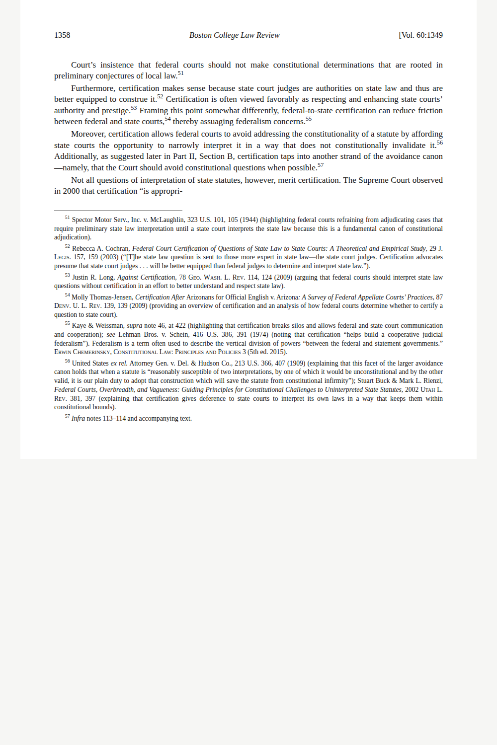1358 Boston College Law Review [Vol. 60:1349
Court’s insistence that federal courts should not make constitutional determinations that are rooted in preliminary conjectures of local law.51
Furthermore, certification makes sense because state court judges are authorities on state law and thus are better equipped to construe it.52 Certification is often viewed favorably as respecting and enhancing state courts’ authority and prestige.53 Framing this point somewhat differently, federal-to-state certification can reduce friction between federal and state courts,54 thereby assuaging federalism concerns.55
Moreover, certification allows federal courts to avoid addressing the constitutionality of a statute by affording state courts the opportunity to narrowly interpret it in a way that does not constitutionally invalidate it.56 Additionally, as suggested later in Part II, Section B, certification taps into another strand of the avoidance canon—namely, that the Court should avoid constitutional questions when possible.57
Not all questions of interpretation of state statutes, however, merit certification. The Supreme Court observed in 2000 that certification “is appropri-
51 Spector Motor Serv., Inc. v. McLaughlin, 323 U.S. 101, 105 (1944) (highlighting federal courts refraining from adjudicating cases that require preliminary state law interpretation until a state court interprets the state law because this is a fundamental canon of constitutional adjudication).
52 Rebecca A. Cochran, Federal Court Certification of Questions of State Law to State Courts: A Theoretical and Empirical Study, 29 J. Legis. 157, 159 (2003) (“[T]he state law question is sent to those more expert in state law—the state court judges. Certification advocates presume that state court judges . . . will be better equipped than federal judges to determine and interpret state law.”).
53 Justin R. Long, Against Certification, 78 Geo. Wash. L. Rev. 114, 124 (2009) (arguing that federal courts should interpret state law questions without certification in an effort to better understand and respect state law).
54 Molly Thomas-Jensen, Certification After Arizonans for Official English v. Arizona: A Survey of Federal Appellate Courts’ Practices, 87 Denv. U. L. Rev. 139, 139 (2009) (providing an overview of certification and an analysis of how federal courts determine whether to certify a question to state court).
55 Kaye & Weissman, supra note 46, at 422 (highlighting that certification breaks silos and allows federal and state court communication and cooperation); see Lehman Bros. v. Schein, 416 U.S. 386, 391 (1974) (noting that certification “helps build a cooperative judicial federalism”). Federalism is a term often used to describe the vertical division of powers “between the federal and statement governments.” Erwin Chemerinsky, Constitutional Law: Principles and Policies 3 (5th ed. 2015).
56 United States ex rel. Attorney Gen. v. Del. & Hudson Co., 213 U.S. 366, 407 (1909) (explaining that this facet of the larger avoidance canon holds that when a statute is “reasonably susceptible of two interpretations, by one of which it would be unconstitutional and by the other valid, it is our plain duty to adopt that construction which will save the statute from constitutional infirmity”); Stuart Buck & Mark L. Rienzi, Federal Courts, Overbreadth, and Vagueness: Guiding Principles for Constitutional Challenges to Uninterpreted State Statutes, 2002 Utah L. Rev. 381, 397 (explaining that certification gives deference to state courts to interpret its own laws in a way that keeps them within constitutional bounds).
57 Infra notes 113–114 and accompanying text.